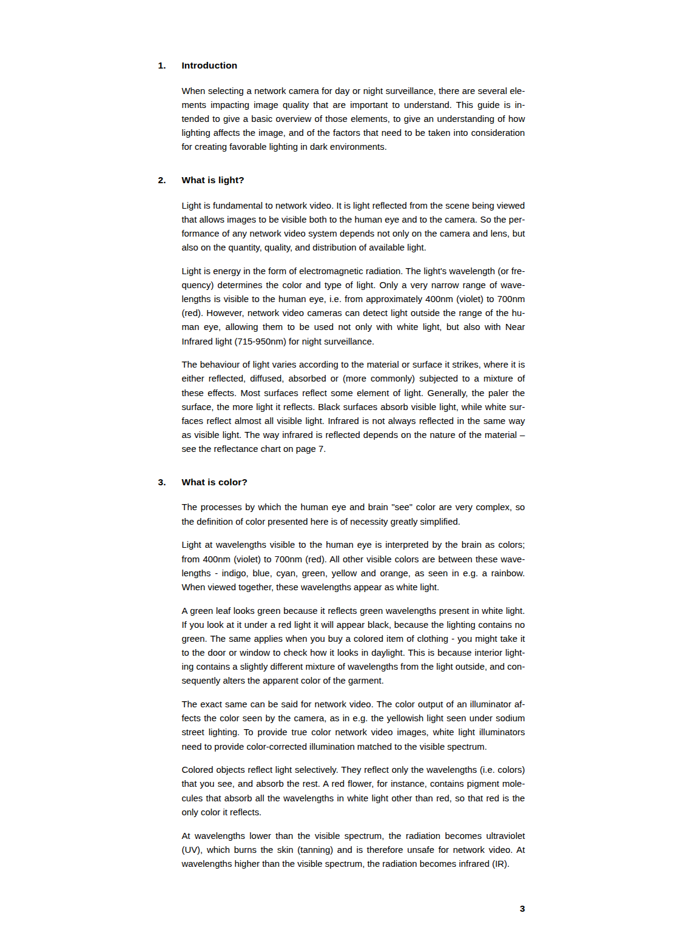1.
Introduction
When selecting a network camera for day or night surveillance, there are several elements impacting image quality that are important to understand. This guide is intended to give a basic overview of those elements, to give an understanding of how lighting affects the image, and of the factors that need to be taken into consideration for creating favorable lighting in dark environments.
2.
What is light?
Light is fundamental to network video. It is light reflected from the scene being viewed that allows images to be visible both to the human eye and to the camera. So the performance of any network video system depends not only on the camera and lens, but also on the quantity, quality, and distribution of available light.
Light is energy in the form of electromagnetic radiation. The light's wavelength (or frequency) determines the color and type of light. Only a very narrow range of wavelengths is visible to the human eye, i.e. from approximately 400nm (violet) to 700nm (red). However, network video cameras can detect light outside the range of the human eye, allowing them to be used not only with white light, but also with Near Infrared light (715-950nm) for night surveillance.
The behaviour of light varies according to the material or surface it strikes, where it is either reflected, diffused, absorbed or (more commonly) subjected to a mixture of these effects. Most surfaces reflect some element of light. Generally, the paler the surface, the more light it reflects. Black surfaces absorb visible light, while white surfaces reflect almost all visible light. Infrared is not always reflected in the same way as visible light. The way infrared is reflected depends on the nature of the material – see the reflectance chart on page 7.
3.
What is color?
The processes by which the human eye and brain "see" color are very complex, so the definition of color presented here is of necessity greatly simplified.
Light at wavelengths visible to the human eye is interpreted by the brain as colors; from 400nm (violet) to 700nm (red). All other visible colors are between these wavelengths - indigo, blue, cyan, green, yellow and orange, as seen in e.g. a rainbow. When viewed together, these wavelengths appear as white light.
A green leaf looks green because it reflects green wavelengths present in white light. If you look at it under a red light it will appear black, because the lighting contains no green. The same applies when you buy a colored item of clothing - you might take it to the door or window to check how it looks in daylight. This is because interior lighting contains a slightly different mixture of wavelengths from the light outside, and consequently alters the apparent color of the garment.
The exact same can be said for network video. The color output of an illuminator affects the color seen by the camera, as in e.g. the yellowish light seen under sodium street lighting. To provide true color network video images, white light illuminators need to provide color-corrected illumination matched to the visible spectrum.
Colored objects reflect light selectively. They reflect only the wavelengths (i.e. colors) that you see, and absorb the rest. A red flower, for instance, contains pigment molecules that absorb all the wavelengths in white light other than red, so that red is the only color it reflects.
At wavelengths lower than the visible spectrum, the radiation becomes ultraviolet (UV), which burns the skin (tanning) and is therefore unsafe for network video. At wavelengths higher than the visible spectrum, the radiation becomes infrared (IR).
3